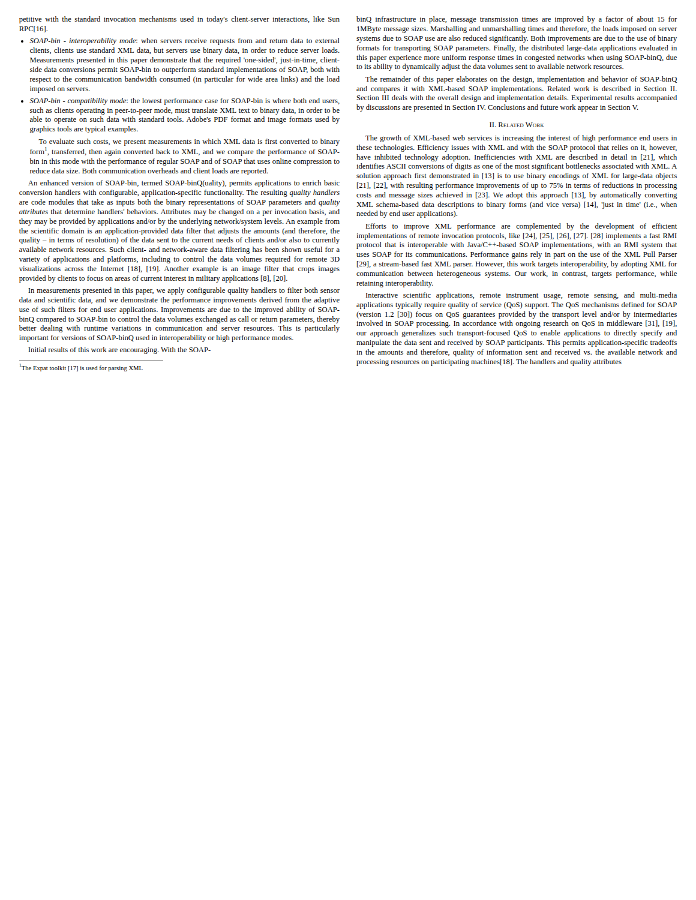petitive with the standard invocation mechanisms used in today's client-server interactions, like Sun RPC[16].
SOAP-bin - interoperability mode: when servers receive requests from and return data to external clients, clients use standard XML data, but servers use binary data, in order to reduce server loads. Measurements presented in this paper demonstrate that the required 'one-sided', just-in-time, client-side data conversions permit SOAP-bin to outperform standard implementations of SOAP, both with respect to the communication bandwidth consumed (in particular for wide area links) and the load imposed on servers.
SOAP-bin - compatibility mode: the lowest performance case for SOAP-bin is where both end users, such as clients operating in peer-to-peer mode, must translate XML text to binary data, in order to be able to operate on such data with standard tools. Adobe's PDF format and image formats used by graphics tools are typical examples.
To evaluate such costs, we present measurements in which XML data is first converted to binary form1, transferred, then again converted back to XML, and we compare the performance of SOAP-bin in this mode with the performance of regular SOAP and of SOAP that uses online compression to reduce data size. Both communication overheads and client loads are reported.
An enhanced version of SOAP-bin, termed SOAP-binQ(uality), permits applications to enrich basic conversion handlers with configurable, application-specific functionality. The resulting quality handlers are code modules that take as inputs both the binary representations of SOAP parameters and quality attributes that determine handlers' behaviors. Attributes may be changed on a per invocation basis, and they may be provided by applications and/or by the underlying network/system levels. An example from the scientific domain is an application-provided data filter that adjusts the amounts (and therefore, the quality – in terms of resolution) of the data sent to the current needs of clients and/or also to currently available network resources. Such client- and network-aware data filtering has been shown useful for a variety of applications and platforms, including to control the data volumes required for remote 3D visualizations across the Internet [18], [19]. Another example is an image filter that crops images provided by clients to focus on areas of current interest in military applications [8], [20].
In measurements presented in this paper, we apply configurable quality handlers to filter both sensor data and scientific data, and we demonstrate the performance improvements derived from the adaptive use of such filters for end user applications. Improvements are due to the improved ability of SOAP-binQ compared to SOAP-bin to control the data volumes exchanged as call or return parameters, thereby better dealing with runtime variations in communication and server resources. This is particularly important for versions of SOAP-binQ used in interoperability or high performance modes.
Initial results of this work are encouraging. With the SOAP-
1The Expat toolkit [17] is used for parsing XML
binQ infrastructure in place, message transmission times are improved by a factor of about 15 for 1MByte message sizes. Marshalling and unmarshalling times and therefore, the loads imposed on server systems due to SOAP use are also reduced significantly. Both improvements are due to the use of binary formats for transporting SOAP parameters. Finally, the distributed large-data applications evaluated in this paper experience more uniform response times in congested networks when using SOAP-binQ, due to its ability to dynamically adjust the data volumes sent to available network resources.
The remainder of this paper elaborates on the design, implementation and behavior of SOAP-binQ and compares it with XML-based SOAP implementations. Related work is described in Section II. Section III deals with the overall design and implementation details. Experimental results accompanied by discussions are presented in Section IV. Conclusions and future work appear in Section V.
II. Related Work
The growth of XML-based web services is increasing the interest of high performance end users in these technologies. Efficiency issues with XML and with the SOAP protocol that relies on it, however, have inhibited technology adoption. Inefficiencies with XML are described in detail in [21], which identifies ASCII conversions of digits as one of the most significant bottlenecks associated with XML. A solution approach first demonstrated in [13] is to use binary encodings of XML for large-data objects [21], [22], with resulting performance improvements of up to 75% in terms of reductions in processing costs and message sizes achieved in [23]. We adopt this approach [13], by automatically converting XML schema-based data descriptions to binary forms (and vice versa) [14], 'just in time' (i.e., when needed by end user applications).
Efforts to improve XML performance are complemented by the development of efficient implementations of remote invocation protocols, like [24], [25], [26], [27]. [28] implements a fast RMI protocol that is interoperable with Java/C++-based SOAP implementations, with an RMI system that uses SOAP for its communications. Performance gains rely in part on the use of the XML Pull Parser [29], a stream-based fast XML parser. However, this work targets interoperability, by adopting XML for communication between heterogeneous systems. Our work, in contrast, targets performance, while retaining interoperability.
Interactive scientific applications, remote instrument usage, remote sensing, and multi-media applications typically require quality of service (QoS) support. The QoS mechanisms defined for SOAP (version 1.2 [30]) focus on QoS guarantees provided by the transport level and/or by intermediaries involved in SOAP processing. In accordance with ongoing research on QoS in middleware [31], [19], our approach generalizes such transport-focused QoS to enable applications to directly specify and manipulate the data sent and received by SOAP participants. This permits application-specific tradeoffs in the amounts and therefore, quality of information sent and received vs. the available network and processing resources on participating machines[18]. The handlers and quality attributes